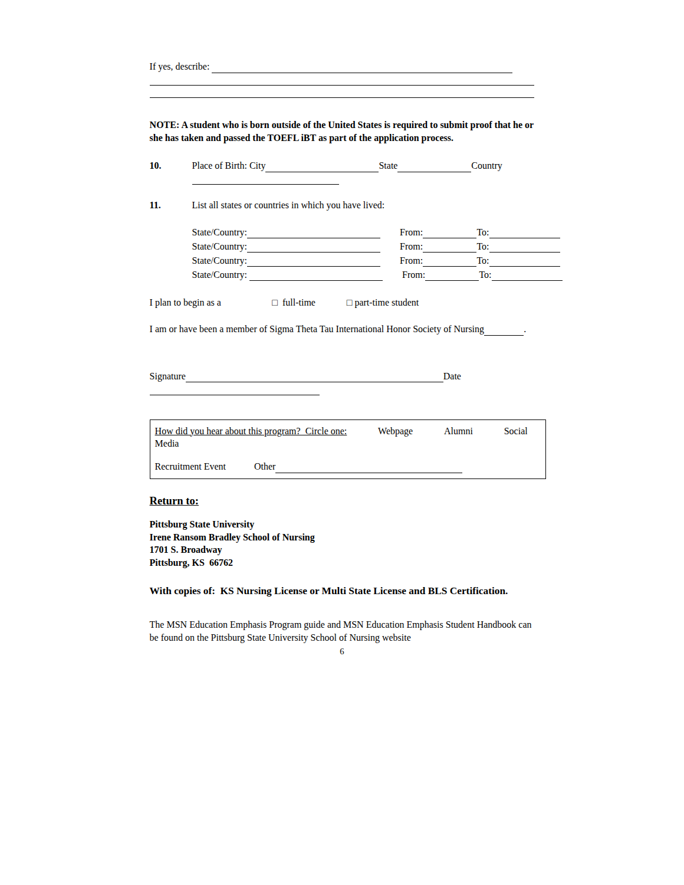If yes, describe:
NOTE: A student who is born outside of the United States is required to submit proof that he or she has taken and passed the TOEFL iBT as part of the application process.
10.
Place of Birth: City State Country
11.
List all states or countries in which you have lived:
State/Country: From: To:
State/Country: From: To:
State/Country: From: To:
State/Country: From: To:
I plan to begin as a □ full-time □ part-time student
I am or have been a member of Sigma Theta Tau International Honor Society of Nursing .
Signature Date
How did you hear about this program? Circle one: Webpage Alumni Social Media
Recruitment Event Other
Return to:
Pittsburg State University
Irene Ransom Bradley School of Nursing
1701 S. Broadway
Pittsburg, KS 66762
With copies of: KS Nursing License or Multi State License and BLS Certification.
The MSN Education Emphasis Program guide and MSN Education Emphasis Student Handbook can be found on the Pittsburg State University School of Nursing website
6